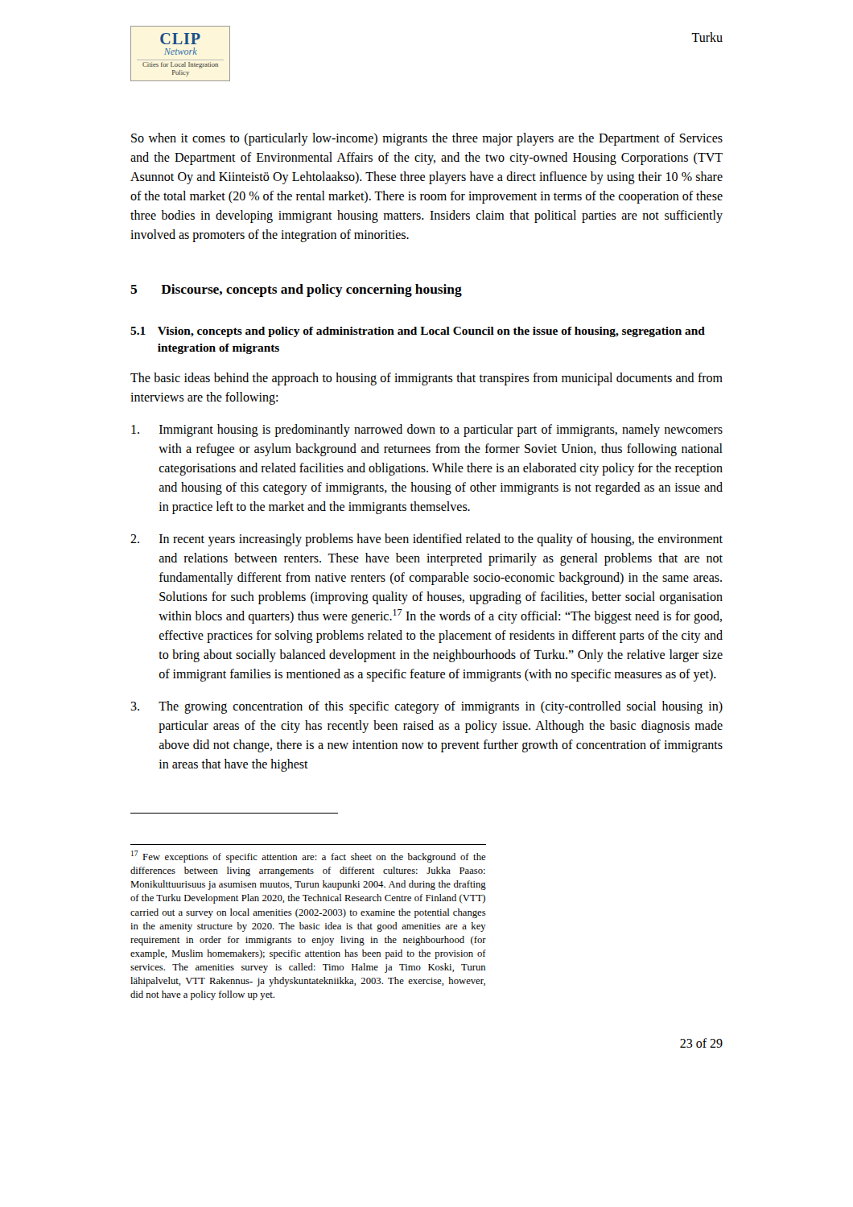CLIP Network Cities for Local Integration Policy
Turku
So when it comes to (particularly low-income) migrants the three major players are the Department of Services and the Department of Environmental Affairs of the city, and the two city-owned Housing Corporations (TVT Asunnot Oy and Kiinteistö Oy Lehtolaakso). These three players have a direct influence by using their 10 % share of the total market (20 % of the rental market). There is room for improvement in terms of the cooperation of these three bodies in developing immigrant housing matters. Insiders claim that political parties are not sufficiently involved as promoters of the integration of minorities.
5 Discourse, concepts and policy concerning housing
5.1 Vision, concepts and policy of administration and Local Council on the issue of housing, segregation and integration of migrants
The basic ideas behind the approach to housing of immigrants that transpires from municipal documents and from interviews are the following:
Immigrant housing is predominantly narrowed down to a particular part of immigrants, namely newcomers with a refugee or asylum background and returnees from the former Soviet Union, thus following national categorisations and related facilities and obligations. While there is an elaborated city policy for the reception and housing of this category of immigrants, the housing of other immigrants is not regarded as an issue and in practice left to the market and the immigrants themselves.
In recent years increasingly problems have been identified related to the quality of housing, the environment and relations between renters. These have been interpreted primarily as general problems that are not fundamentally different from native renters (of comparable socio-economic background) in the same areas. Solutions for such problems (improving quality of houses, upgrading of facilities, better social organisation within blocs and quarters) thus were generic.17 In the words of a city official: “The biggest need is for good, effective practices for solving problems related to the placement of residents in different parts of the city and to bring about socially balanced development in the neighbourhoods of Turku.” Only the relative larger size of immigrant families is mentioned as a specific feature of immigrants (with no specific measures as of yet).
The growing concentration of this specific category of immigrants in (city-controlled social housing in) particular areas of the city has recently been raised as a policy issue. Although the basic diagnosis made above did not change, there is a new intention now to prevent further growth of concentration of immigrants in areas that have the highest
17 Few exceptions of specific attention are: a fact sheet on the background of the differences between living arrangements of different cultures: Jukka Paaso: Monikulttuurisuus ja asumisen muutos, Turun kaupunki 2004. And during the drafting of the Turku Development Plan 2020, the Technical Research Centre of Finland (VTT) carried out a survey on local amenities (2002-2003) to examine the potential changes in the amenity structure by 2020. The basic idea is that good amenities are a key requirement in order for immigrants to enjoy living in the neighbourhood (for example, Muslim homemakers); specific attention has been paid to the provision of services. The amenities survey is called: Timo Halme ja Timo Koski, Turun lähipalvelut, VTT Rakennus- ja yhdyskuntatekniikka, 2003. The exercise, however, did not have a policy follow up yet.
23 of 29